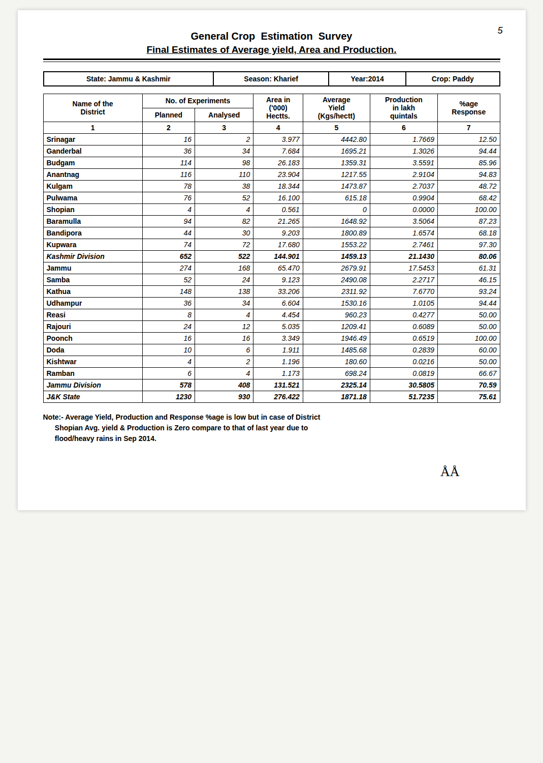5
General Crop Estimation Survey
Final Estimates of Average yield, Area and Production.
| State: Jammu & Kashmir | Season: Kharief | Year:2014 | Crop: Paddy |
| Name of the District | No. of Experiments | Area in ('000) Hectts. | Average Yield (Kgs/hectt) | Production in lakh quintals | %age Response |
| --- | --- | --- | --- | --- | --- |
| Planned | Analysed |
| 1 | 2 | 3 | 4 | 5 | 6 | 7 |
| Srinagar | 16 | 2 | 3.977 | 4442.80 | 1.7669 | 12.50 |
| Ganderbal | 36 | 34 | 7.684 | 1695.21 | 1.3026 | 94.44 |
| Budgam | 114 | 98 | 26.183 | 1359.31 | 3.5591 | 85.96 |
| Anantnag | 116 | 110 | 23.904 | 1217.55 | 2.9104 | 94.83 |
| Kulgam | 78 | 38 | 18.344 | 1473.87 | 2.7037 | 48.72 |
| Pulwama | 76 | 52 | 16.100 | 615.18 | 0.9904 | 68.42 |
| Shopian | 4 | 4 | 0.561 | 0 | 0.0000 | 100.00 |
| Baramulla | 94 | 82 | 21.265 | 1648.92 | 3.5064 | 87.23 |
| Bandipora | 44 | 30 | 9.203 | 1800.89 | 1.6574 | 68.18 |
| Kupwara | 74 | 72 | 17.680 | 1553.22 | 2.7461 | 97.30 |
| Kashmir Division | 652 | 522 | 144.901 | 1459.13 | 21.1430 | 80.06 |
| Jammu | 274 | 168 | 65.470 | 2679.91 | 17.5453 | 61.31 |
| Samba | 52 | 24 | 9.123 | 2490.08 | 2.2717 | 46.15 |
| Kathua | 148 | 138 | 33.206 | 2311.92 | 7.6770 | 93.24 |
| Udhampur | 36 | 34 | 6.604 | 1530.16 | 1.0105 | 94.44 |
| Reasi | 8 | 4 | 4.454 | 960.23 | 0.4277 | 50.00 |
| Rajouri | 24 | 12 | 5.035 | 1209.41 | 0.6089 | 50.00 |
| Poonch | 16 | 16 | 3.349 | 1946.49 | 0.6519 | 100.00 |
| Doda | 10 | 6 | 1.911 | 1485.68 | 0.2839 | 60.00 |
| Kishtwar | 4 | 2 | 1.196 | 180.60 | 0.0216 | 50.00 |
| Ramban | 6 | 4 | 1.173 | 698.24 | 0.0819 | 66.67 |
| Jammu Division | 578 | 408 | 131.521 | 2325.14 | 30.5805 | 70.59 |
| J&K State | 1230 | 930 | 276.422 | 1871.18 | 51.7235 | 75.61 |
Note:- Average Yield, Production and Response %age is low but in case of District
Shopian Avg. yield & Production is Zero compare to that of last year due to
flood/heavy rains in Sep 2014.
ÅÅ